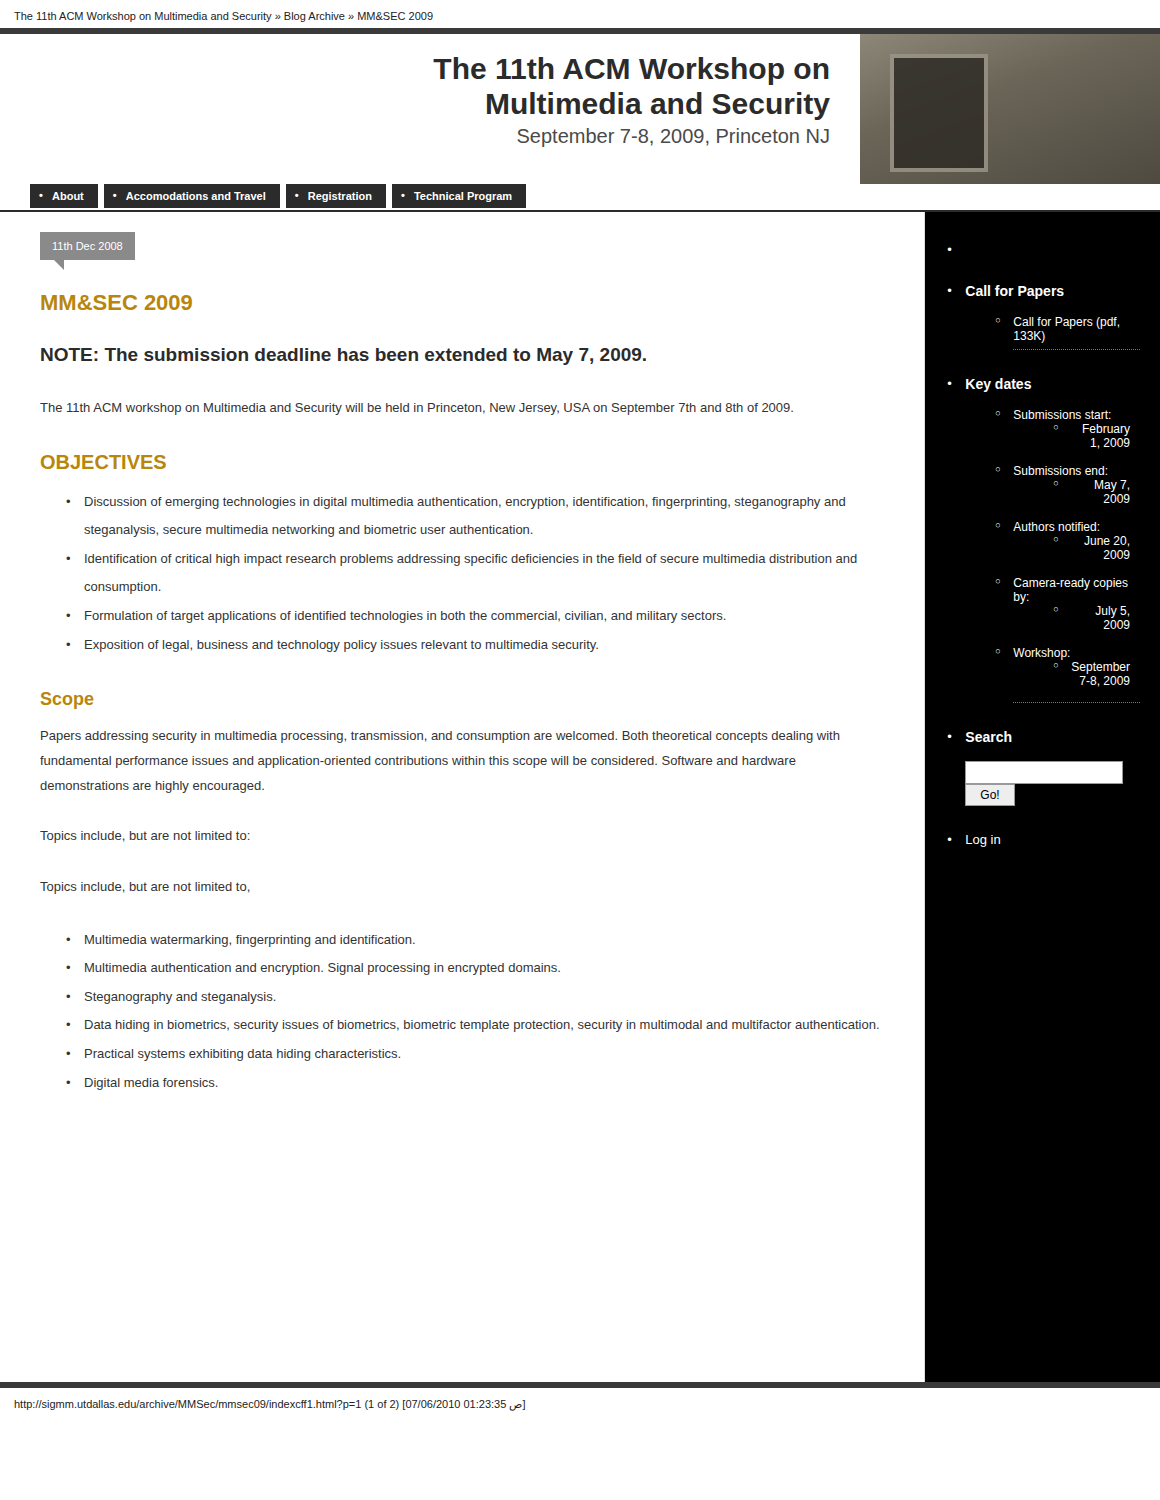The 11th ACM Workshop on Multimedia and Security » Blog Archive » MM&SEC 2009
The 11th ACM Workshop on
Multimedia and Security
September 7-8, 2009, Princeton NJ
About
Accomodations and Travel
Registration
Technical Program
11th Dec 2008
MM&SEC 2009
NOTE: The submission deadline has been extended to May 7, 2009.
The 11th ACM workshop on Multimedia and Security will be held in Princeton, New Jersey, USA on September 7th and 8th of 2009.
OBJECTIVES
Discussion of emerging technologies in digital multimedia authentication, encryption, identification, fingerprinting, steganography and steganalysis, secure multimedia networking and biometric user authentication.
Identification of critical high impact research problems addressing specific deficiencies in the field of secure multimedia distribution and consumption.
Formulation of target applications of identified technologies in both the commercial, civilian, and military sectors.
Exposition of legal, business and technology policy issues relevant to multimedia security.
Scope
Papers addressing security in multimedia processing, transmission, and consumption are welcomed. Both theoretical concepts dealing with fundamental performance issues and application-oriented contributions within this scope will be considered. Software and hardware demonstrations are highly encouraged.
Topics include, but are not limited to:
Topics include, but are not limited to,
Multimedia watermarking, fingerprinting and identification.
Multimedia authentication and encryption. Signal processing in encrypted domains.
Steganography and steganalysis.
Data hiding in biometrics, security issues of biometrics, biometric template protection, security in multimodal and multifactor authentication.
Practical systems exhibiting data hiding characteristics.
Digital media forensics.
Call for Papers
Call for Papers (pdf, 133K)
Key dates
Submissions start:
February 1, 2009
Submissions end:
May 7, 2009
Authors notified:
June 20, 2009
Camera-ready copies by:
July 5, 2009
Workshop:
September 7-8, 2009
Search
Log in
http://sigmm.utdallas.edu/archive/MMSec/mmsec09/indexcff1.html?p=1 (1 of 2) [07/06/2010 01:23:35 ص]